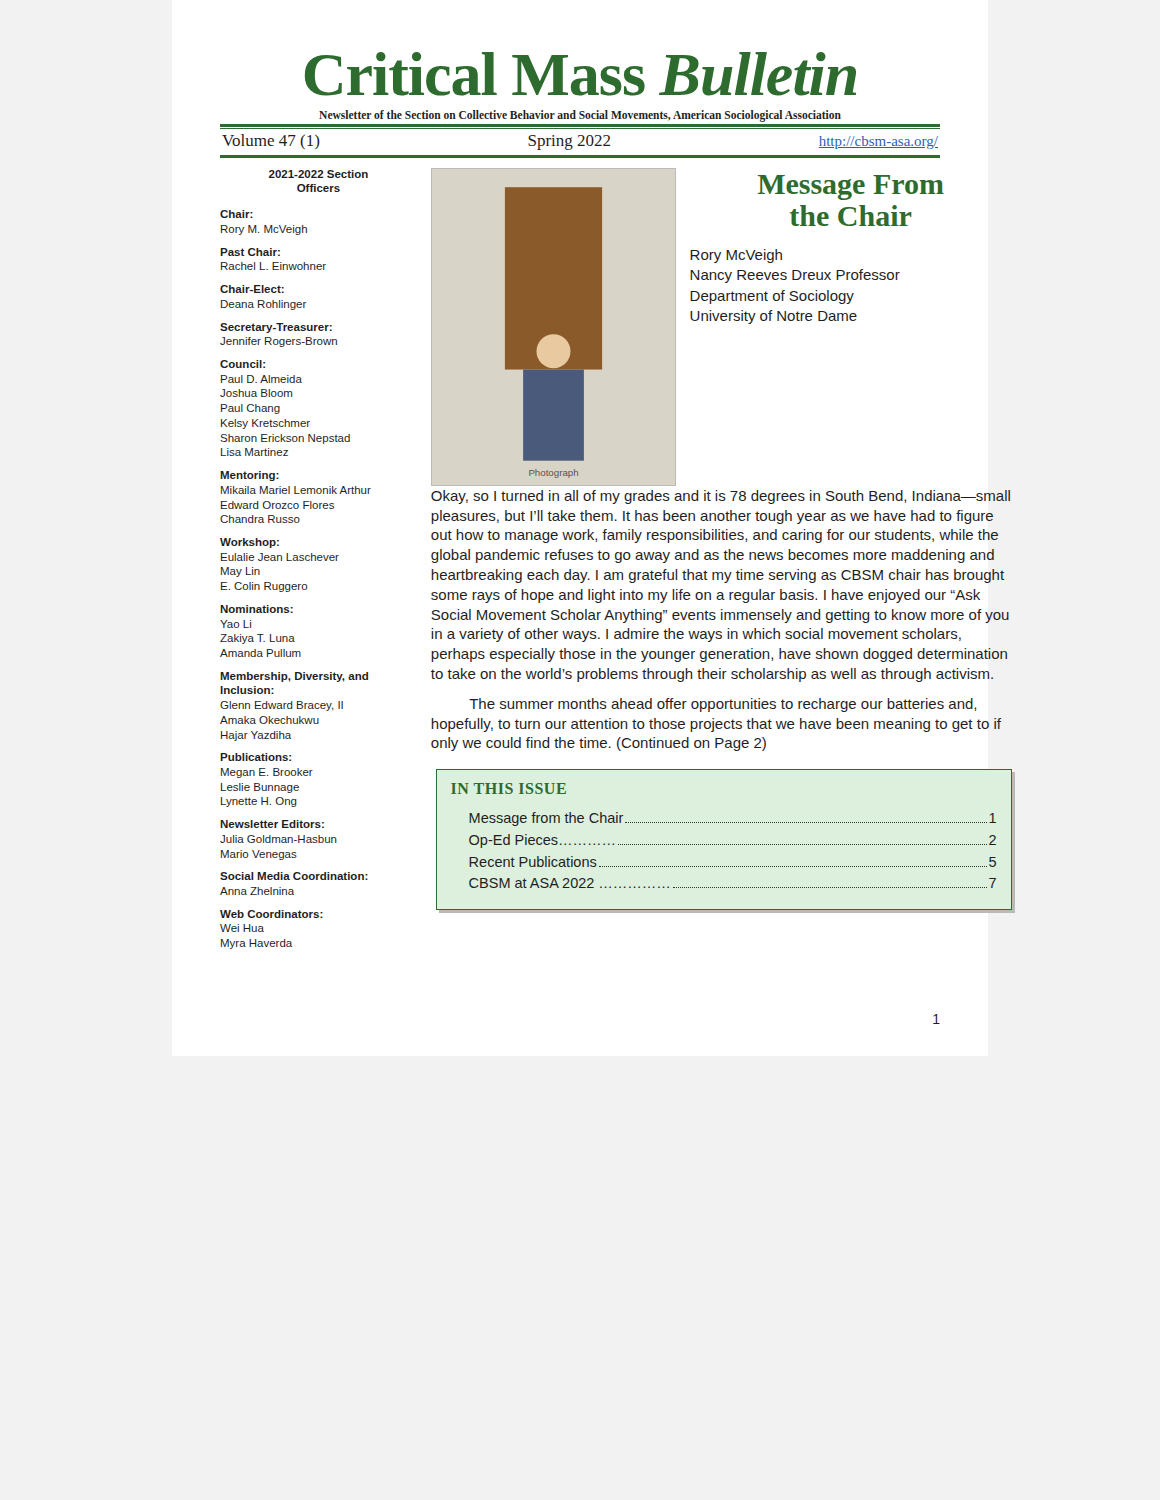Critical Mass Bulletin
Newsletter of the Section on Collective Behavior and Social Movements, American Sociological Association
Volume 47 (1) Spring 2022 http://cbsm-asa.org/
2021-2022 Section
Officers
Chair:
Rory M. McVeigh
Past Chair:
Rachel L. Einwohner
Chair-Elect:
Deana Rohlinger
Secretary-Treasurer:
Jennifer Rogers-Brown
Council:
Paul D. Almeida
Joshua Bloom
Paul Chang
Kelsy Kretschmer
Sharon Erickson Nepstad
Lisa Martinez
Mentoring:
Mikaila Mariel Lemonik Arthur
Edward Orozco Flores
Chandra Russo
Workshop:
Eulalie Jean Laschever
May Lin
E. Colin Ruggero
Nominations:
Yao Li
Zakiya T. Luna
Amanda Pullum
Membership, Diversity, and Inclusion:
Glenn Edward Bracey, II
Amaka Okechukwu
Hajar Yazdiha
Publications:
Megan E. Brooker
Leslie Bunnage
Lynette H. Ong
Newsletter Editors:
Julia Goldman-Hasbun
Mario Venegas
Social Media Coordination:
Anna Zhelnina
Web Coordinators:
Wei Hua
Myra Haverda
Message From
the Chair
Rory McVeigh
Nancy Reeves Dreux Professor
Department of Sociology
University of Notre Dame
Okay, so I turned in all of my grades and it is 78 degrees in South Bend, Indiana—small pleasures, but I’ll take them. It has been another tough year as we have had to figure out how to manage work, family responsibilities, and caring for our students, while the global pandemic refuses to go away and as the news becomes more maddening and heartbreaking each day. I am grateful that my time serving as CBSM chair has brought some rays of hope and light into my life on a regular basis. I have enjoyed our “Ask Social Movement Scholar Anything” events immensely and getting to know more of you in a variety of other ways. I admire the ways in which social movement scholars, perhaps especially those in the younger generation, have shown dogged determination to take on the world’s problems through their scholarship as well as through activism.
The summer months ahead offer opportunities to recharge our batteries and, hopefully, to turn our attention to those projects that we have been meaning to get to if only we could find the time. (Continued on Page 2)
IN THIS ISSUE
Message from the Chair 1
Op-Ed Pieces………… 2
Recent Publications 5
CBSM at ASA 2022 …………… 7
1